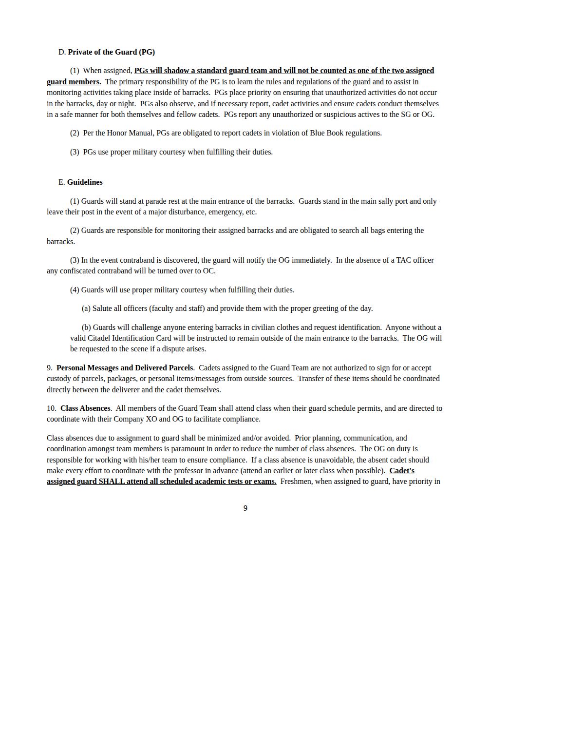D. Private of the Guard (PG)
(1) When assigned, PGs will shadow a standard guard team and will not be counted as one of the two assigned guard members. The primary responsibility of the PG is to learn the rules and regulations of the guard and to assist in monitoring activities taking place inside of barracks. PGs place priority on ensuring that unauthorized activities do not occur in the barracks, day or night. PGs also observe, and if necessary report, cadet activities and ensure cadets conduct themselves in a safe manner for both themselves and fellow cadets. PGs report any unauthorized or suspicious actives to the SG or OG.
(2) Per the Honor Manual, PGs are obligated to report cadets in violation of Blue Book regulations.
(3) PGs use proper military courtesy when fulfilling their duties.
E. Guidelines
(1) Guards will stand at parade rest at the main entrance of the barracks. Guards stand in the main sally port and only leave their post in the event of a major disturbance, emergency, etc.
(2) Guards are responsible for monitoring their assigned barracks and are obligated to search all bags entering the barracks.
(3) In the event contraband is discovered, the guard will notify the OG immediately. In the absence of a TAC officer any confiscated contraband will be turned over to OC.
(4) Guards will use proper military courtesy when fulfilling their duties.
(a) Salute all officers (faculty and staff) and provide them with the proper greeting of the day.
(b) Guards will challenge anyone entering barracks in civilian clothes and request identification. Anyone without a valid Citadel Identification Card will be instructed to remain outside of the main entrance to the barracks. The OG will be requested to the scene if a dispute arises.
9. Personal Messages and Delivered Parcels. Cadets assigned to the Guard Team are not authorized to sign for or accept custody of parcels, packages, or personal items/messages from outside sources. Transfer of these items should be coordinated directly between the deliverer and the cadet themselves.
10. Class Absences. All members of the Guard Team shall attend class when their guard schedule permits, and are directed to coordinate with their Company XO and OG to facilitate compliance.
Class absences due to assignment to guard shall be minimized and/or avoided. Prior planning, communication, and coordination amongst team members is paramount in order to reduce the number of class absences. The OG on duty is responsible for working with his/her team to ensure compliance. If a class absence is unavoidable, the absent cadet should make every effort to coordinate with the professor in advance (attend an earlier or later class when possible). Cadet's assigned guard SHALL attend all scheduled academic tests or exams. Freshmen, when assigned to guard, have priority in
9